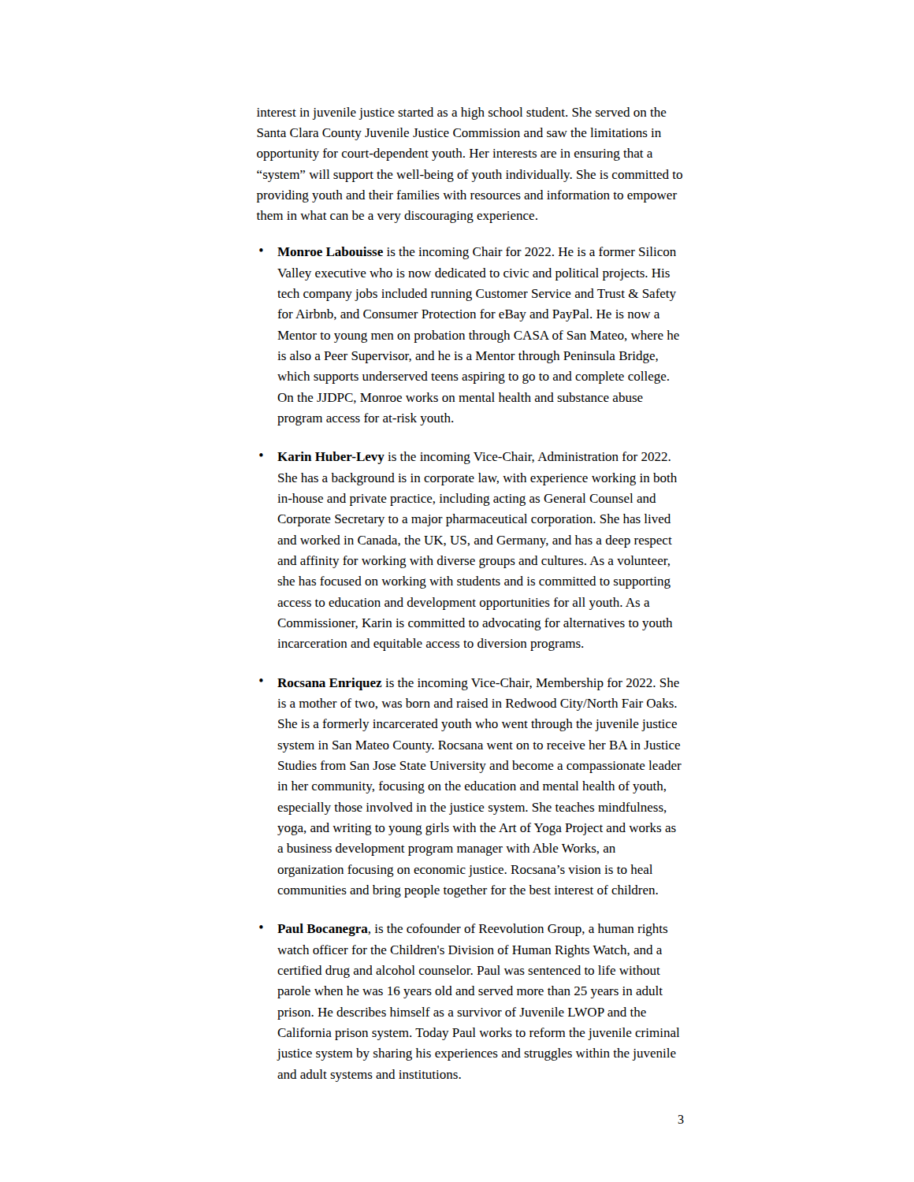interest in juvenile justice started as a high school student. She served on the Santa Clara County Juvenile Justice Commission and saw the limitations in opportunity for court-dependent youth. Her interests are in ensuring that a “system” will support the well-being of youth individually. She is committed to providing youth and their families with resources and information to empower them in what can be a very discouraging experience.
Monroe Labouisse is the incoming Chair for 2022. He is a former Silicon Valley executive who is now dedicated to civic and political projects. His tech company jobs included running Customer Service and Trust & Safety for Airbnb, and Consumer Protection for eBay and PayPal. He is now a Mentor to young men on probation through CASA of San Mateo, where he is also a Peer Supervisor, and he is a Mentor through Peninsula Bridge, which supports underserved teens aspiring to go to and complete college. On the JJDPC, Monroe works on mental health and substance abuse program access for at-risk youth.
Karin Huber-Levy is the incoming Vice-Chair, Administration for 2022. She has a background is in corporate law, with experience working in both in-house and private practice, including acting as General Counsel and Corporate Secretary to a major pharmaceutical corporation. She has lived and worked in Canada, the UK, US, and Germany, and has a deep respect and affinity for working with diverse groups and cultures. As a volunteer, she has focused on working with students and is committed to supporting access to education and development opportunities for all youth. As a Commissioner, Karin is committed to advocating for alternatives to youth incarceration and equitable access to diversion programs.
Rocsana Enriquez is the incoming Vice-Chair, Membership for 2022. She is a mother of two, was born and raised in Redwood City/North Fair Oaks. She is a formerly incarcerated youth who went through the juvenile justice system in San Mateo County. Rocsana went on to receive her BA in Justice Studies from San Jose State University and become a compassionate leader in her community, focusing on the education and mental health of youth, especially those involved in the justice system. She teaches mindfulness, yoga, and writing to young girls with the Art of Yoga Project and works as a business development program manager with Able Works, an organization focusing on economic justice. Rocsana’s vision is to heal communities and bring people together for the best interest of children.
Paul Bocanegra, is the cofounder of Reevolution Group, a human rights watch officer for the Children's Division of Human Rights Watch, and a certified drug and alcohol counselor. Paul was sentenced to life without parole when he was 16 years old and served more than 25 years in adult prison. He describes himself as a survivor of Juvenile LWOP and the California prison system. Today Paul works to reform the juvenile criminal justice system by sharing his experiences and struggles within the juvenile and adult systems and institutions.
3